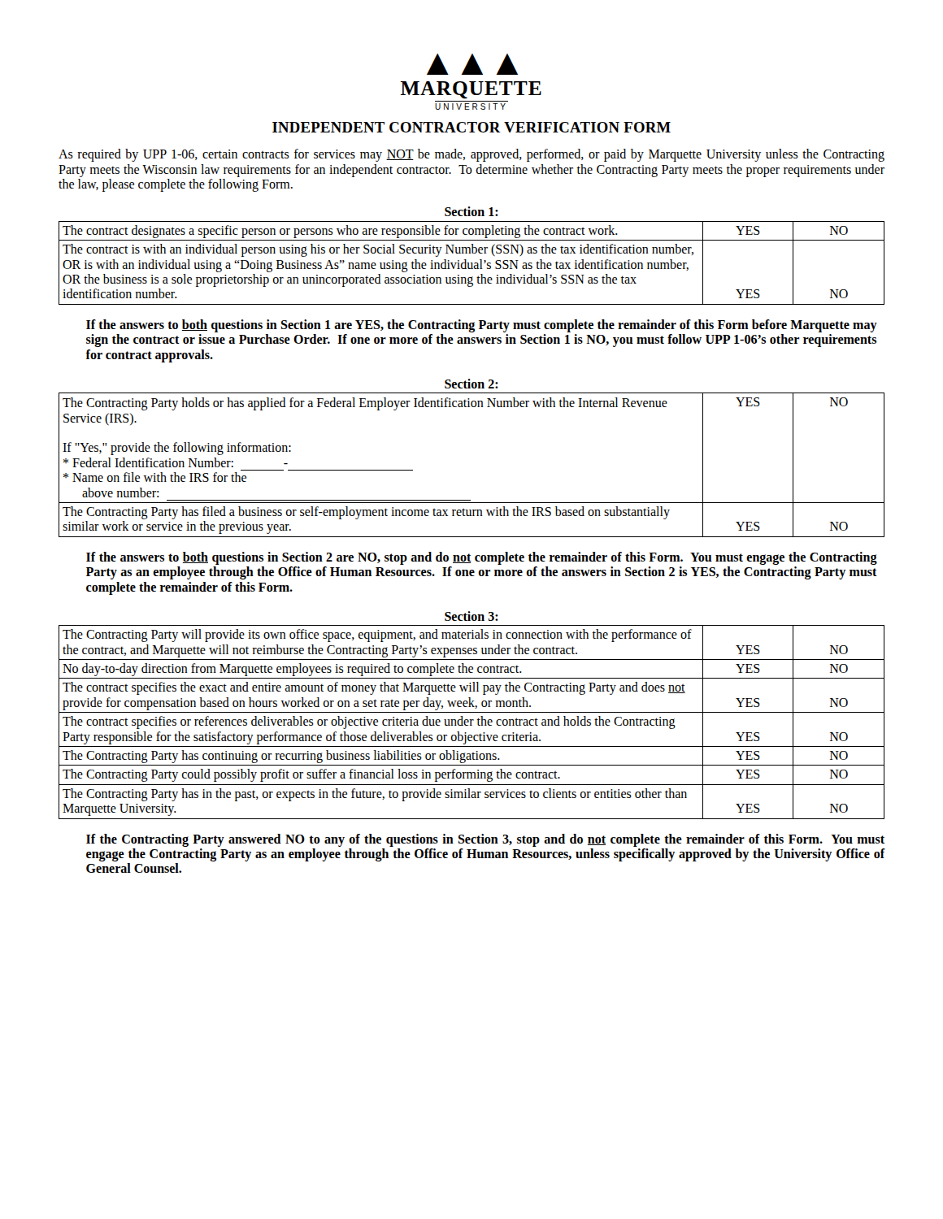▲▲▲
MARQUETTE
UNIVERSITY
INDEPENDENT CONTRACTOR VERIFICATION FORM
As required by UPP 1-06, certain contracts for services may NOT be made, approved, performed, or paid by Marquette University unless the Contracting Party meets the Wisconsin law requirements for an independent contractor. To determine whether the Contracting Party meets the proper requirements under the law, please complete the following Form.
Section 1:
| The contract designates a specific person or persons who are responsible for completing the contract work. | YES | NO |
| The contract is with an individual person using his or her Social Security Number (SSN) as the tax identification number, OR is with an individual using a “Doing Business As” name using the individual’s SSN as the tax identification number, OR the business is a sole proprietorship or an unincorporated association using the individual’s SSN as the tax identification number. | YES | NO |
If the answers to both questions in Section 1 are YES, the Contracting Party must complete the remainder of this Form before Marquette may sign the contract or issue a Purchase Order. If one or more of the answers in Section 1 is NO, you must follow UPP 1-06’s other requirements for contract approvals.
Section 2:
| The Contracting Party holds or has applied for a Federal Employer Identification Number with the Internal Revenue Service (IRS). If "Yes," provide the following information: * Federal Identification Number: - * Name on file with the IRS for the above number: | YES | NO |
| The Contracting Party has filed a business or self-employment income tax return with the IRS based on substantially similar work or service in the previous year. | YES | NO |
If the answers to both questions in Section 2 are NO, stop and do not complete the remainder of this Form. You must engage the Contracting Party as an employee through the Office of Human Resources. If one or more of the answers in Section 2 is YES, the Contracting Party must complete the remainder of this Form.
Section 3:
| The Contracting Party will provide its own office space, equipment, and materials in connection with the performance of the contract, and Marquette will not reimburse the Contracting Party’s expenses under the contract. | YES | NO |
| No day-to-day direction from Marquette employees is required to complete the contract. | YES | NO |
| The contract specifies the exact and entire amount of money that Marquette will pay the Contracting Party and does not provide for compensation based on hours worked or on a set rate per day, week, or month. | YES | NO |
| The contract specifies or references deliverables or objective criteria due under the contract and holds the Contracting Party responsible for the satisfactory performance of those deliverables or objective criteria. | YES | NO |
| The Contracting Party has continuing or recurring business liabilities or obligations. | YES | NO |
| The Contracting Party could possibly profit or suffer a financial loss in performing the contract. | YES | NO |
| The Contracting Party has in the past, or expects in the future, to provide similar services to clients or entities other than Marquette University. | YES | NO |
If the Contracting Party answered NO to any of the questions in Section 3, stop and do not complete the remainder of this Form. You must engage the Contracting Party as an employee through the Office of Human Resources, unless specifically approved by the University Office of General Counsel.